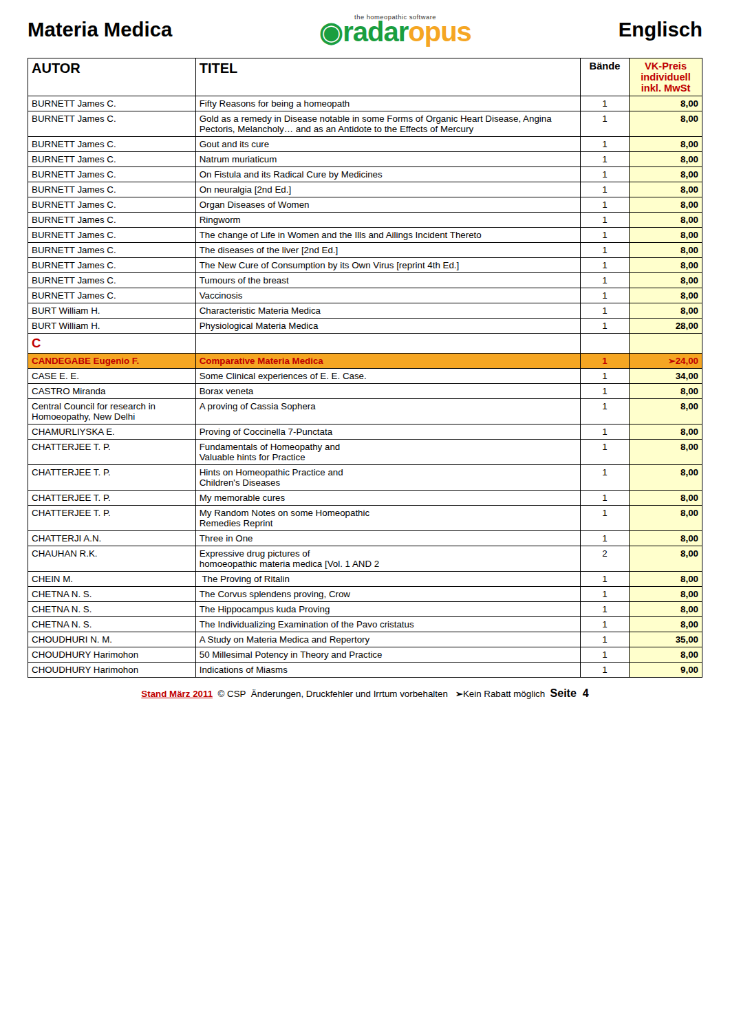Materia Medica
the homeopathic software
◉radar opus
Englisch
| AUTOR | TITEL | Bände | VK-Preis individuell inkl. MwSt |
| --- | --- | --- | --- |
| BURNETT James C. | Fifty Reasons for being a homeopath | 1 | 8,00 |
| BURNETT James C. | Gold as a remedy in Disease notable in some Forms of Organic Heart Disease, Angina Pectoris, Melancholy… and as an Antidote to the Effects of Mercury | 1 | 8,00 |
| BURNETT James C. | Gout and its cure | 1 | 8,00 |
| BURNETT James C. | Natrum muriaticum | 1 | 8,00 |
| BURNETT James C. | On Fistula and its Radical Cure by Medicines | 1 | 8,00 |
| BURNETT James C. | On neuralgia [2nd Ed.] | 1 | 8,00 |
| BURNETT James C. | Organ Diseases of Women | 1 | 8,00 |
| BURNETT James C. | Ringworm | 1 | 8,00 |
| BURNETT James C. | The change of Life in Women and the Ills and Ailings Incident Thereto | 1 | 8,00 |
| BURNETT James C. | The diseases of the liver [2nd Ed.] | 1 | 8,00 |
| BURNETT James C. | The New Cure of Consumption by its Own Virus [reprint 4th Ed.] | 1 | 8,00 |
| BURNETT James C. | Tumours of the breast | 1 | 8,00 |
| BURNETT James C. | Vaccinosis | 1 | 8,00 |
| BURT William H. | Characteristic Materia Medica | 1 | 8,00 |
| BURT William H. | Physiological Materia Medica | 1 | 28,00 |
| C | | | |
| CANDEGABE Eugenio F. | Comparative Materia Medica | 1 | ➢ 24,00 |
| CASE E. E. | Some Clinical experiences of E. E. Case. | 1 | 34,00 |
| CASTRO Miranda | Borax veneta | 1 | 8,00 |
| Central Council for research in Homoeopathy, New Delhi | A proving of Cassia Sophera | 1 | 8,00 |
| CHAMURLIYSKA E. | Proving of Coccinella 7-Punctata | 1 | 8,00 |
| CHATTERJEE T. P. | Fundamentals of Homeopathy and Valuable hints for Practice | 1 | 8,00 |
| CHATTERJEE T. P. | Hints on Homeopathic Practice and Children's Diseases | 1 | 8,00 |
| CHATTERJEE T. P. | My memorable cures | 1 | 8,00 |
| CHATTERJEE T. P. | My Random Notes on some Homeopathic Remedies Reprint | 1 | 8,00 |
| CHATTERJI A.N. | Three in One | 1 | 8,00 |
| CHAUHAN R.K. | Expressive drug pictures of homoeopathic materia medica [Vol. 1 AND 2 | 2 | 8,00 |
| CHEIN M. | The Proving of Ritalin | 1 | 8,00 |
| CHETNA N. S. | The Corvus splendens proving, Crow | 1 | 8,00 |
| CHETNA N. S. | The Hippocampus kuda Proving | 1 | 8,00 |
| CHETNA N. S. | The Individualizing Examination of the Pavo cristatus | 1 | 8,00 |
| CHOUDHURI N. M. | A Study on Materia Medica and Repertory | 1 | 35,00 |
| CHOUDHURY Harimohon | 50 Millesimal Potency in Theory and Practice | 1 | 8,00 |
| CHOUDHURY Harimohon | Indications of Miasms | 1 | 9,00 |
Stand März 2011 © CSP Änderungen, Druckfehler und Irrtum vorbehalten ➢Kein Rabatt möglich Seite 4